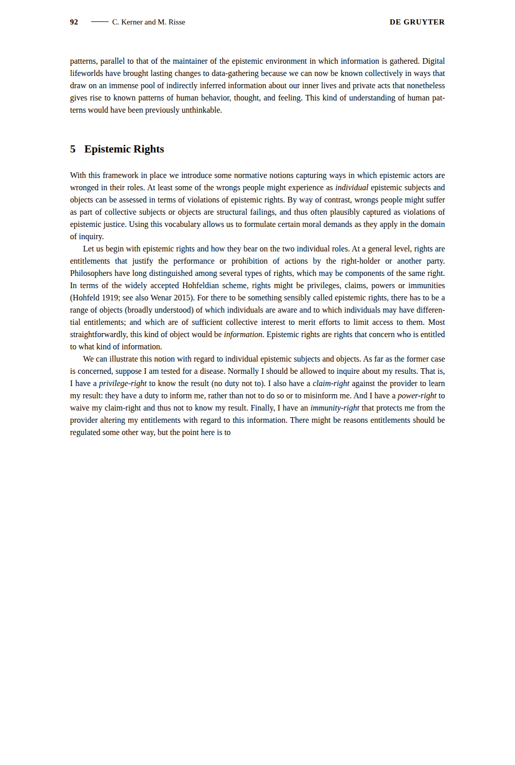92 C. Kerner and M. Risse De Gruyter
patterns, parallel to that of the maintainer of the epistemic environment in which information is gathered. Digital lifeworlds have brought lasting changes to data-gathering because we can now be known collectively in ways that draw on an immense pool of indirectly inferred information about our inner lives and private acts that nonetheless gives rise to known patterns of human behavior, thought, and feeling. This kind of understanding of human patterns would have been previously unthinkable.
5 Epistemic Rights
With this framework in place we introduce some normative notions capturing ways in which epistemic actors are wronged in their roles. At least some of the wrongs people might experience as individual epistemic subjects and objects can be assessed in terms of violations of epistemic rights. By way of contrast, wrongs people might suffer as part of collective subjects or objects are structural failings, and thus often plausibly captured as violations of epistemic justice. Using this vocabulary allows us to formulate certain moral demands as they apply in the domain of inquiry.
Let us begin with epistemic rights and how they bear on the two individual roles. At a general level, rights are entitlements that justify the performance or prohibition of actions by the right-holder or another party. Philosophers have long distinguished among several types of rights, which may be components of the same right. In terms of the widely accepted Hohfeldian scheme, rights might be privileges, claims, powers or immunities (Hohfeld 1919; see also Wenar 2015). For there to be something sensibly called epistemic rights, there has to be a range of objects (broadly understood) of which individuals are aware and to which individuals may have differential entitlements; and which are of sufficient collective interest to merit efforts to limit access to them. Most straightforwardly, this kind of object would be information. Epistemic rights are rights that concern who is entitled to what kind of information.
We can illustrate this notion with regard to individual epistemic subjects and objects. As far as the former case is concerned, suppose I am tested for a disease. Normally I should be allowed to inquire about my results. That is, I have a privilege-right to know the result (no duty not to). I also have a claim-right against the provider to learn my result: they have a duty to inform me, rather than not to do so or to misinform me. And I have a power-right to waive my claim-right and thus not to know my result. Finally, I have an immunity-right that protects me from the provider altering my entitlements with regard to this information. There might be reasons entitlements should be regulated some other way, but the point here is to